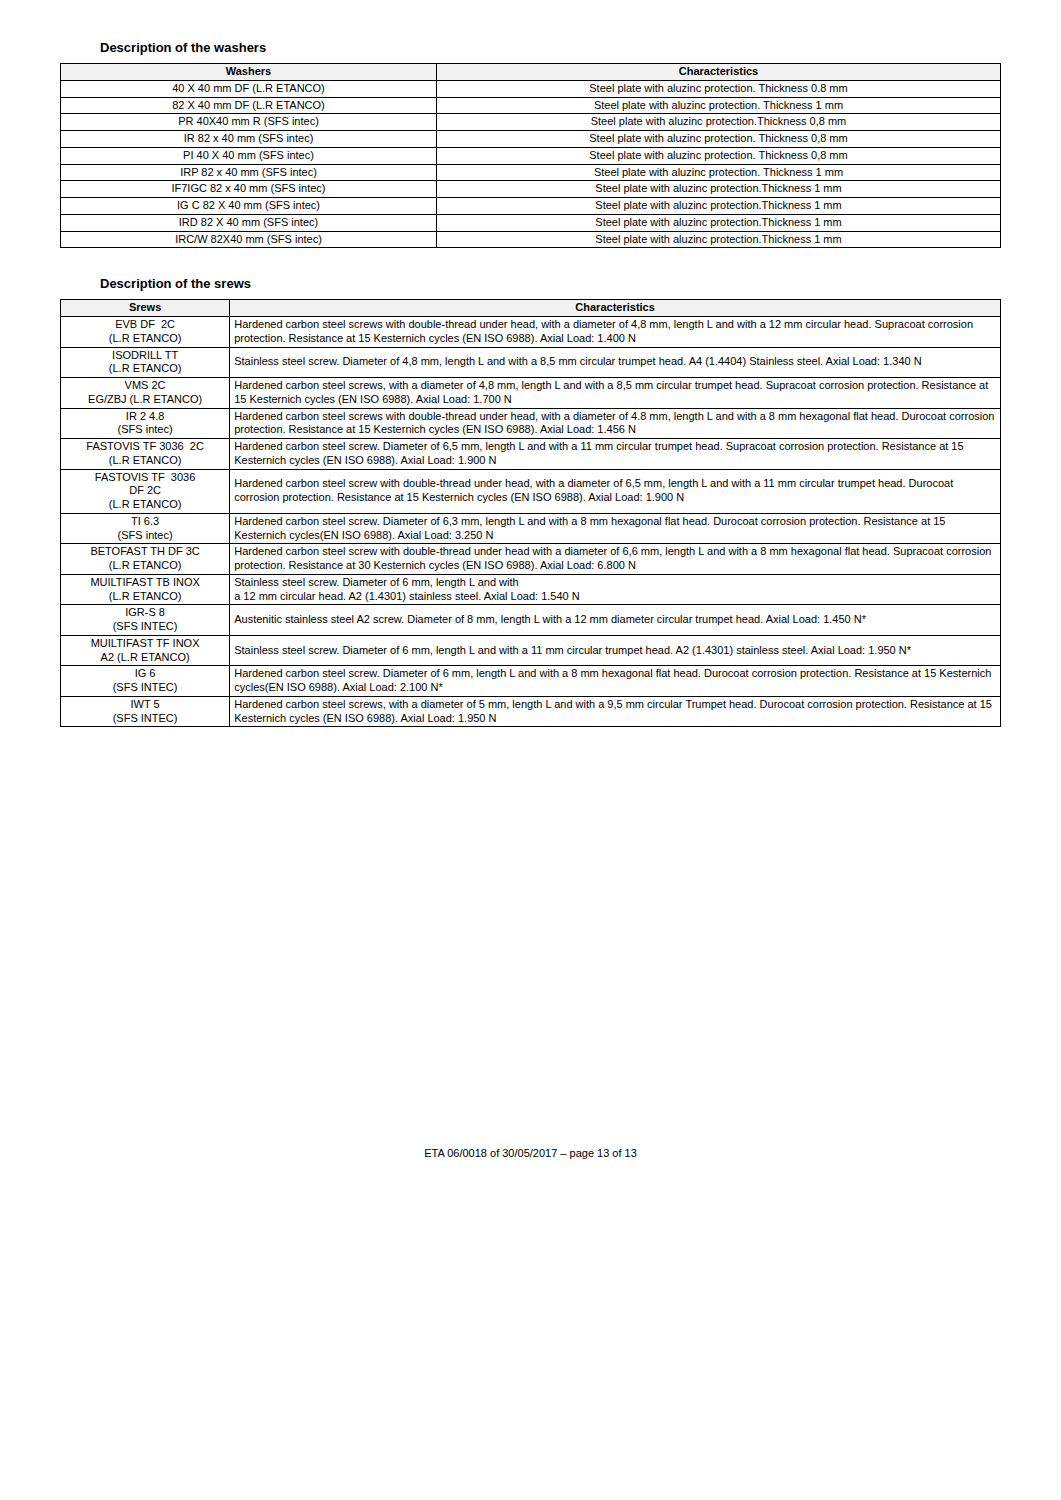Description of the washers
| Washers | Characteristics |
| --- | --- |
| 40 X 40 mm DF (L.R ETANCO) | Steel plate with aluzinc protection. Thickness 0.8 mm |
| 82 X 40 mm DF (L.R ETANCO) | Steel plate with aluzinc protection. Thickness 1 mm |
| PR 40X40 mm R (SFS intec) | Steel plate with aluzinc protection.Thickness 0,8 mm |
| IR 82 x 40 mm (SFS intec) | Steel plate with aluzinc protection. Thickness 0,8 mm |
| PI 40 X 40 mm (SFS intec) | Steel plate with aluzinc protection. Thickness 0,8 mm |
| IRP 82 x 40 mm (SFS intec) | Steel plate with aluzinc protection. Thickness 1 mm |
| IF7IGC 82 x 40 mm (SFS intec) | Steel plate with aluzinc protection.Thickness 1 mm |
| IG C 82 X 40 mm (SFS intec) | Steel plate with aluzinc protection.Thickness 1 mm |
| IRD 82 X 40 mm (SFS intec) | Steel plate with aluzinc protection.Thickness 1 mm |
| IRC/W 82X40 mm (SFS intec) | Steel plate with aluzinc protection.Thickness 1 mm |
Description of the srews
| Srews | Characteristics |
| --- | --- |
| EVB DF 2C (L.R ETANCO) | Hardened carbon steel screws with double-thread under head, with a diameter of 4,8 mm, length L and with a 12 mm circular head. Supracoat corrosion protection. Resistance at 15 Kesternich cycles (EN ISO 6988). Axial Load: 1.400 N |
| ISODRILL TT (L.R ETANCO) | Stainless steel screw. Diameter of 4,8 mm, length L and with a 8,5 mm circular trumpet head. A4 (1.4404) Stainless steel. Axial Load: 1.340 N |
| VMS 2C EG/ZBJ (L.R ETANCO) | Hardened carbon steel screws, with a diameter of 4,8 mm, length L and with a 8,5 mm circular trumpet head. Supracoat corrosion protection. Resistance at 15 Kesternich cycles (EN ISO 6988). Axial Load: 1.700 N |
| IR 2 4.8 (SFS intec) | Hardened carbon steel screws with double-thread under head, with a diameter of 4.8 mm, length L and with a 8 mm hexagonal flat head. Durocoat corrosion protection. Resistance at 15 Kesternich cycles (EN ISO 6988). Axial Load: 1.456 N |
| FASTOVIS TF 3036 2C (L.R ETANCO) | Hardened carbon steel screw. Diameter of 6,5 mm, length L and with a 11 mm circular trumpet head. Supracoat corrosion protection. Resistance at 15 Kesternich cycles (EN ISO 6988). Axial Load: 1.900 N |
| FASTOVIS TF 3036 DF 2C (L.R ETANCO) | Hardened carbon steel screw with double-thread under head, with a diameter of 6,5 mm, length L and with a 11 mm circular trumpet head. Durocoat corrosion protection. Resistance at 15 Kesternich cycles (EN ISO 6988). Axial Load: 1.900 N |
| TI 6.3 (SFS intec) | Hardened carbon steel screw. Diameter of 6,3 mm, length L and with a 8 mm hexagonal flat head. Durocoat corrosion protection. Resistance at 15 Kesternich cycles(EN ISO 6988). Axial Load: 3.250 N |
| BETOFAST TH DF 3C (L.R ETANCO) | Hardened carbon steel screw with double-thread under head with a diameter of 6,6 mm, length L and with a 8 mm hexagonal flat head. Supracoat corrosion protection. Resistance at 30 Kesternich cycles (EN ISO 6988). Axial Load: 6.800 N |
| MUILTIFAST TB INOX (L.R ETANCO) | Stainless steel screw. Diameter of 6 mm, length L and with a 12 mm circular head. A2 (1.4301) stainless steel. Axial Load: 1.540 N |
| IGR-S 8 (SFS INTEC) | Austenitic stainless steel A2 screw. Diameter of 8 mm, length L with a 12 mm diameter circular trumpet head. Axial Load: 1.450 N* |
| MUILTIFAST TF INOX A2 (L.R ETANCO) | Stainless steel screw. Diameter of 6 mm, length L and with a 11 mm circular trumpet head. A2 (1.4301) stainless steel. Axial Load: 1.950 N* |
| IG 6 (SFS INTEC) | Hardened carbon steel screw. Diameter of 6 mm, length L and with a 8 mm hexagonal flat head. Durocoat corrosion protection. Resistance at 15 Kesternich cycles(EN ISO 6988). Axial Load: 2.100 N* |
| IWT 5 (SFS INTEC) | Hardened carbon steel screws, with a diameter of 5 mm, length L and with a 9,5 mm circular Trumpet head. Durocoat corrosion protection. Resistance at 15 Kesternich cycles (EN ISO 6988). Axial Load: 1.950 N |
ETA 06/0018 of 30/05/2017 – page 13 of 13